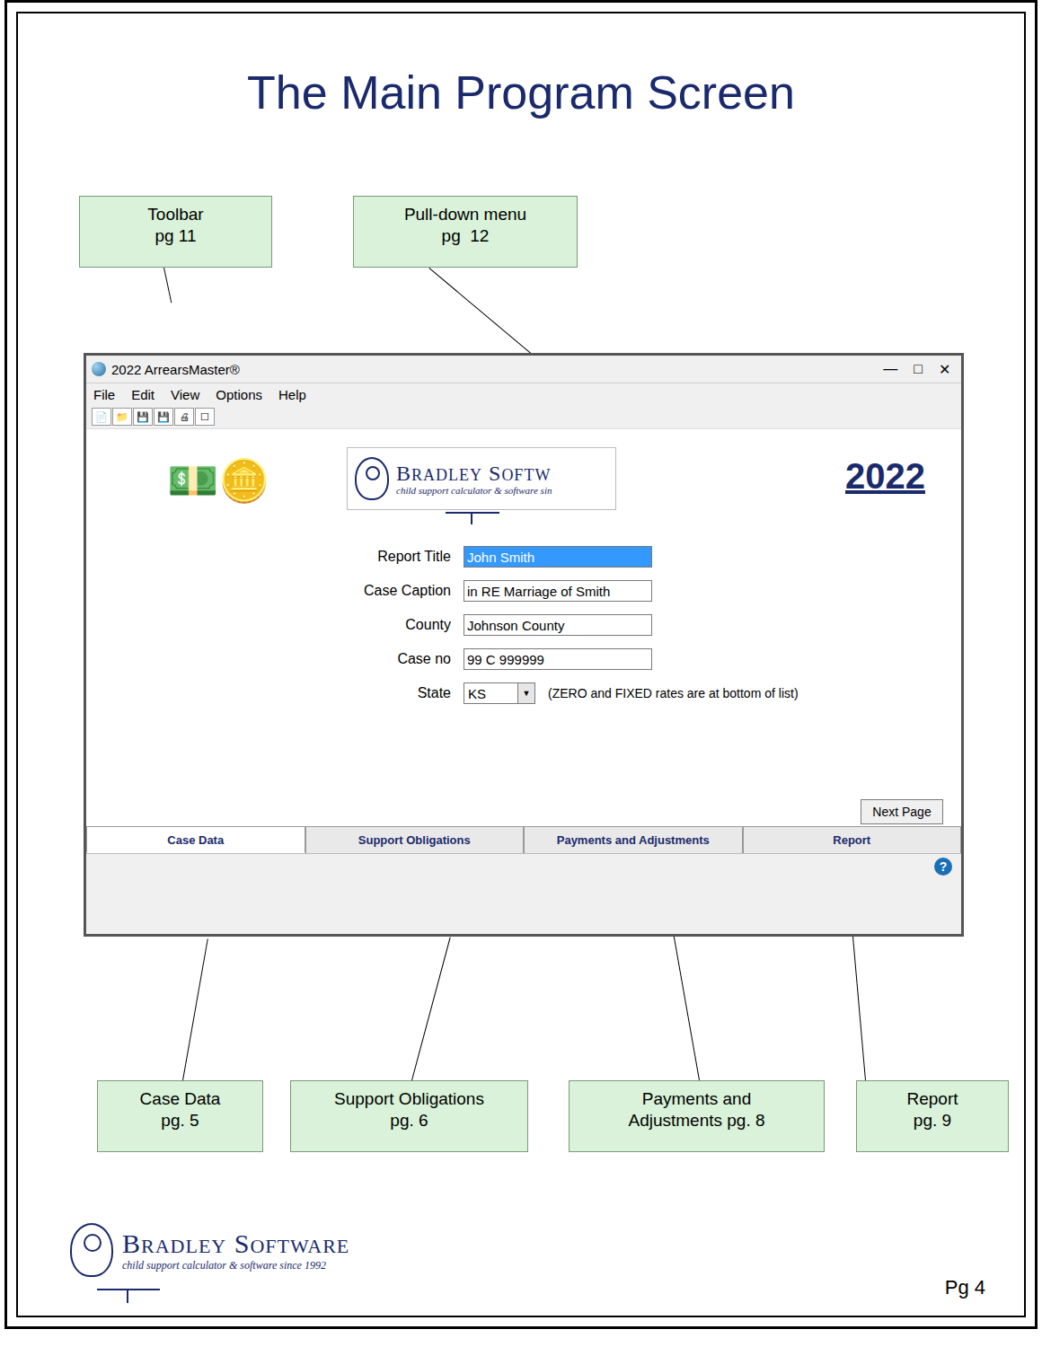The Main Program Screen
Toolbar
pg 11
Pull-down menu
pg 12
Case Data
pg. 5
Support Obligations
pg. 6
Payments and
Adjustments pg. 8
Report
pg. 9
2022 ArrearsMaster®
— □ ✕
File Edit View Options Help
📄
📁
💾
💾
🖨
☐
💵🪙
BRADLEY SOFTW
child support calculator & software sin
2022
Report Title
John Smith
Case Caption
in RE Marriage of Smith
County
Johnson County
Case no
99 C 999999
State
KS ▼
(ZERO and FIXED rates are at bottom of list)
Next Page
Case Data
Support Obligations
Payments and Adjustments
Report
?
BRADLEY SOFTWARE
child support calculator & software since 1992
Pg 4